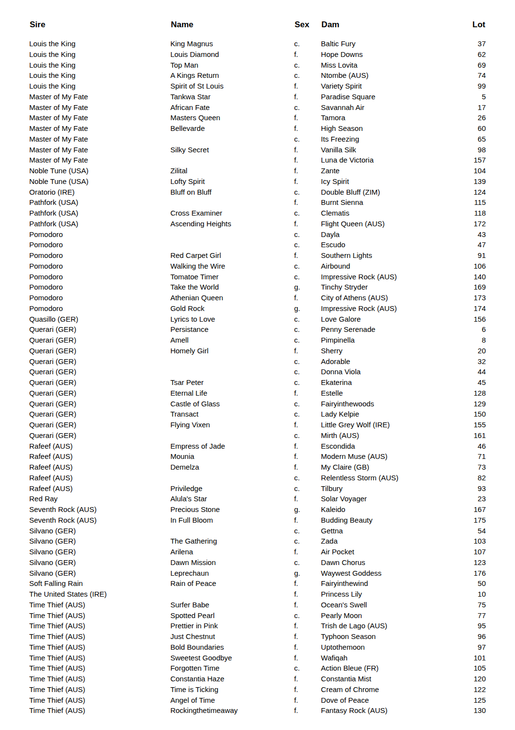| Sire | Name | Sex | Dam | Lot |
| --- | --- | --- | --- | --- |
| Louis the King | King Magnus | c. | Baltic Fury | 37 |
| Louis the King | Louis Diamond | f. | Hope Downs | 62 |
| Louis the King | Top Man | c. | Miss Lovita | 69 |
| Louis the King | A Kings Return | c. | Ntombe (AUS) | 74 |
| Louis the King | Spirit of St Louis | f. | Variety Spirit | 99 |
| Master of My Fate | Tankwa Star | f. | Paradise Square | 5 |
| Master of My Fate | African Fate | c. | Savannah Air | 17 |
| Master of My Fate | Masters Queen | f. | Tamora | 26 |
| Master of My Fate | Bellevarde | f. | High Season | 60 |
| Master of My Fate | | c. | Its Freezing | 65 |
| Master of My Fate | Silky Secret | f. | Vanilla Silk | 98 |
| Master of My Fate | | f. | Luna de Victoria | 157 |
| Noble Tune (USA) | Zilital | f. | Zante | 104 |
| Noble Tune (USA) | Lofty Spirit | f. | Icy Spirit | 139 |
| Oratorio (IRE) | Bluff on Bluff | c. | Double Bluff (ZIM) | 124 |
| Pathfork (USA) | | f. | Burnt Sienna | 115 |
| Pathfork (USA) | Cross Examiner | c. | Clematis | 118 |
| Pathfork (USA) | Ascending Heights | f. | Flight Queen (AUS) | 172 |
| Pomodoro | | c. | Dayla | 43 |
| Pomodoro | | c. | Escudo | 47 |
| Pomodoro | Red Carpet Girl | f. | Southern Lights | 91 |
| Pomodoro | Walking the Wire | c. | Airbound | 106 |
| Pomodoro | Tomatoe Timer | c. | Impressive Rock (AUS) | 140 |
| Pomodoro | Take the World | g. | Tinchy Stryder | 169 |
| Pomodoro | Athenian Queen | f. | City of Athens (AUS) | 173 |
| Pomodoro | Gold Rock | g. | Impressive Rock (AUS) | 174 |
| Quasillo (GER) | Lyrics to Love | c. | Love Galore | 156 |
| Querari (GER) | Persistance | c. | Penny Serenade | 6 |
| Querari (GER) | Amell | c. | Pimpinella | 8 |
| Querari (GER) | Homely Girl | f. | Sherry | 20 |
| Querari (GER) | | c. | Adorable | 32 |
| Querari (GER) | | c. | Donna Viola | 44 |
| Querari (GER) | Tsar Peter | c. | Ekaterina | 45 |
| Querari (GER) | Eternal Life | f. | Estelle | 128 |
| Querari (GER) | Castle of Glass | c. | Fairyinthewoods | 129 |
| Querari (GER) | Transact | c. | Lady Kelpie | 150 |
| Querari (GER) | Flying Vixen | f. | Little Grey Wolf (IRE) | 155 |
| Querari (GER) | | c. | Mirth (AUS) | 161 |
| Rafeef (AUS) | Empress of Jade | f. | Escondida | 46 |
| Rafeef (AUS) | Mounia | f. | Modern Muse (AUS) | 71 |
| Rafeef (AUS) | Demelza | f. | My Claire (GB) | 73 |
| Rafeef (AUS) | | c. | Relentless Storm (AUS) | 82 |
| Rafeef (AUS) | Priviledge | c. | Tilbury | 93 |
| Red Ray | Alula's Star | f. | Solar Voyager | 23 |
| Seventh Rock (AUS) | Precious Stone | g. | Kaleido | 167 |
| Seventh Rock (AUS) | In Full Bloom | f. | Budding Beauty | 175 |
| Silvano (GER) | | c. | Gettna | 54 |
| Silvano (GER) | The Gathering | c. | Zada | 103 |
| Silvano (GER) | Arilena | f. | Air Pocket | 107 |
| Silvano (GER) | Dawn Mission | c. | Dawn Chorus | 123 |
| Silvano (GER) | Leprechaun | g. | Waywest Goddess | 176 |
| Soft Falling Rain | Rain of Peace | f. | Fairyinthewind | 50 |
| The United States (IRE) | | f. | Princess Lily | 10 |
| Time Thief (AUS) | Surfer Babe | f. | Ocean's Swell | 75 |
| Time Thief (AUS) | Spotted Pearl | c. | Pearly Moon | 77 |
| Time Thief (AUS) | Prettier in Pink | f. | Trish de Lago (AUS) | 95 |
| Time Thief (AUS) | Just Chestnut | f. | Typhoon Season | 96 |
| Time Thief (AUS) | Bold Boundaries | f. | Uptothemoon | 97 |
| Time Thief (AUS) | Sweetest Goodbye | f. | Wafiqah | 101 |
| Time Thief (AUS) | Forgotten Time | c. | Action Bleue (FR) | 105 |
| Time Thief (AUS) | Constantia Haze | f. | Constantia Mist | 120 |
| Time Thief (AUS) | Time is Ticking | f. | Cream of Chrome | 122 |
| Time Thief (AUS) | Angel of Time | f. | Dove of Peace | 125 |
| Time Thief (AUS) | Rockingthetimeaway | f. | Fantasy Rock (AUS) | 130 |